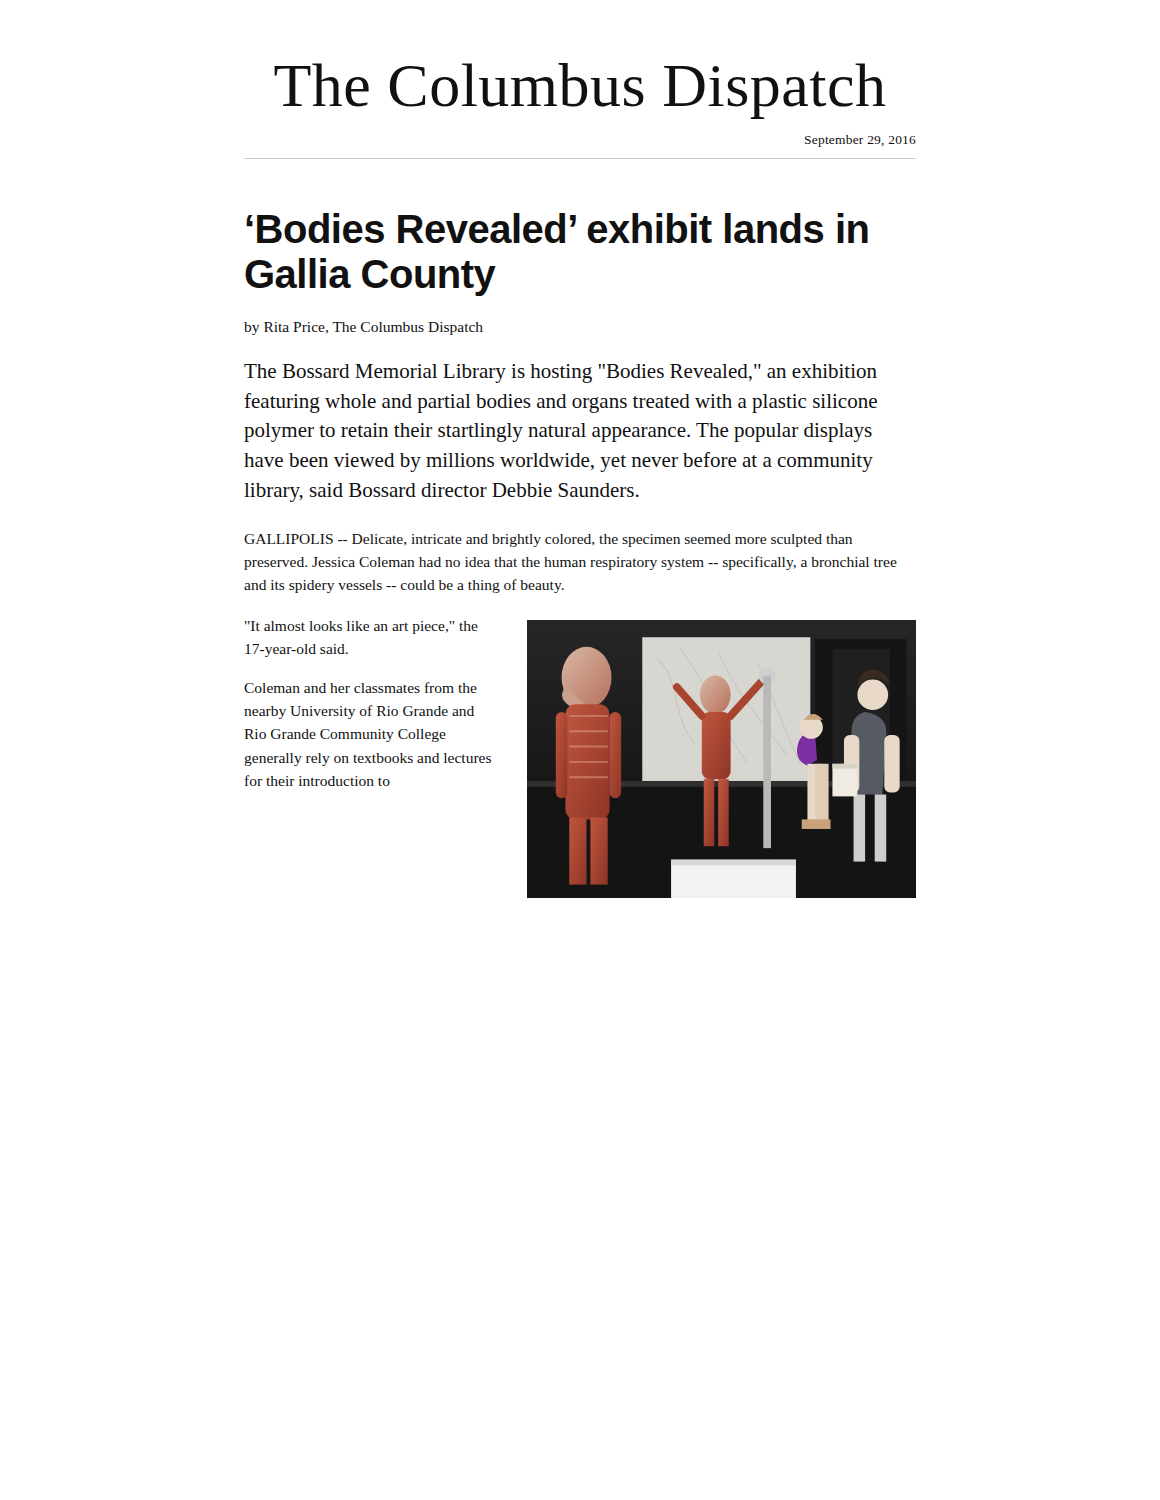The Columbus Dispatch
September 29, 2016
‘Bodies Revealed’ exhibit lands in Gallia County
by Rita Price, The Columbus Dispatch
The Bossard Memorial Library is hosting "Bodies Revealed," an exhibition featuring whole and partial bodies and organs treated with a plastic silicone polymer to retain their startlingly natural appearance. The popular displays have been viewed by millions worldwide, yet never before at a community library, said Bossard director Debbie Saunders.
GALLIPOLIS -- Delicate, intricate and brightly colored, the specimen seemed more sculpted than preserved. Jessica Coleman had no idea that the human respiratory system -- specifically, a bronchial tree and its spidery vessels -- could be a thing of beauty.
"It almost looks like an art piece," the 17-year-old said.
Coleman and her classmates from the nearby University of Rio Grande and Rio Grande Community College generally rely on textbooks and lectures for their introduction to